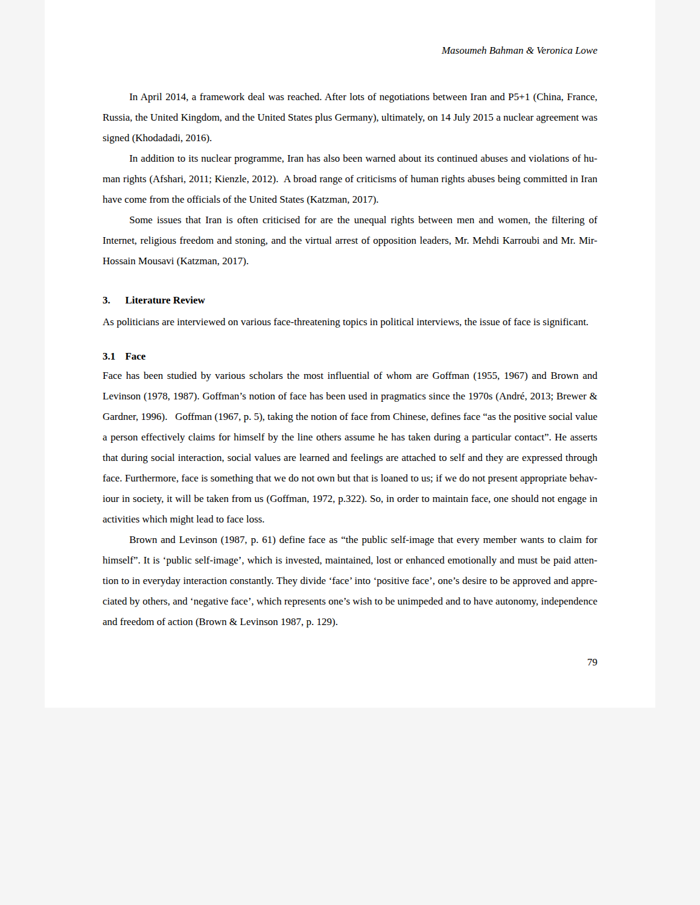Masoumeh Bahman & Veronica Lowe
In April 2014, a framework deal was reached. After lots of negotiations between Iran and P5+1 (China, France, Russia, the United Kingdom, and the United States plus Germany), ultimately, on 14 July 2015 a nuclear agreement was signed (Khodadadi, 2016).
In addition to its nuclear programme, Iran has also been warned about its continued abuses and violations of human rights (Afshari, 2011; Kienzle, 2012). A broad range of criticisms of human rights abuses being committed in Iran have come from the officials of the United States (Katzman, 2017).
Some issues that Iran is often criticised for are the unequal rights between men and women, the filtering of Internet, religious freedom and stoning, and the virtual arrest of opposition leaders, Mr. Mehdi Karroubi and Mr. Mir-Hossain Mousavi (Katzman, 2017).
3. Literature Review
As politicians are interviewed on various face-threatening topics in political interviews, the issue of face is significant.
3.1 Face
Face has been studied by various scholars the most influential of whom are Goffman (1955, 1967) and Brown and Levinson (1978, 1987). Goffman’s notion of face has been used in pragmatics since the 1970s (André, 2013; Brewer & Gardner, 1996). Goffman (1967, p. 5), taking the notion of face from Chinese, defines face “as the positive social value a person effectively claims for himself by the line others assume he has taken during a particular contact”. He asserts that during social interaction, social values are learned and feelings are attached to self and they are expressed through face. Furthermore, face is something that we do not own but that is loaned to us; if we do not present appropriate behaviour in society, it will be taken from us (Goffman, 1972, p.322). So, in order to maintain face, one should not engage in activities which might lead to face loss.
Brown and Levinson (1987, p. 61) define face as “the public self-image that every member wants to claim for himself”. It is ‘public self-image’, which is invested, maintained, lost or enhanced emotionally and must be paid attention to in everyday interaction constantly. They divide ‘face’ into ‘positive face’, one’s desire to be approved and appreciated by others, and ‘negative face’, which represents one’s wish to be unimpeded and to have autonomy, independence and freedom of action (Brown & Levinson 1987, p. 129).
79